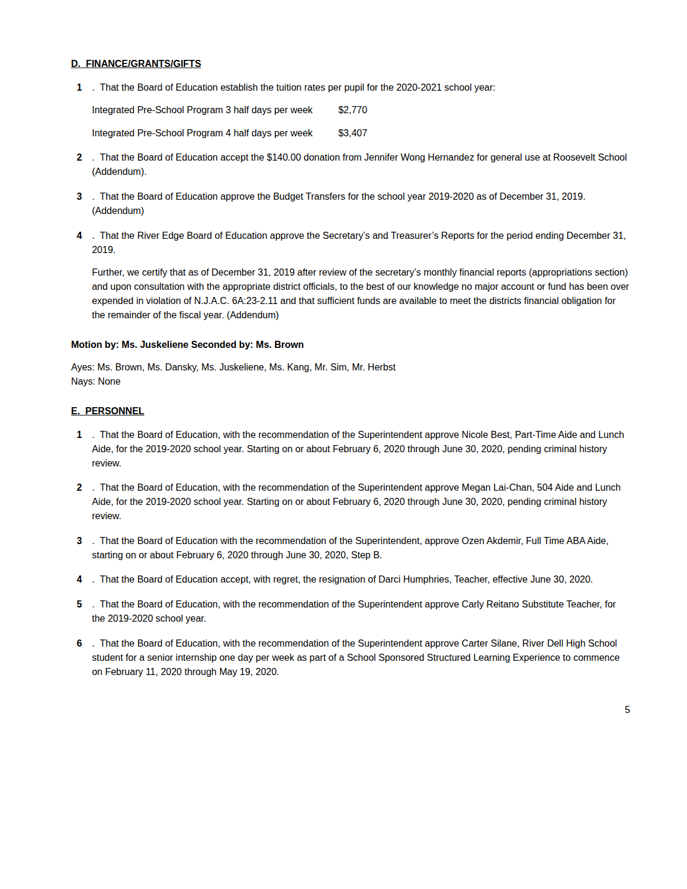D. FINANCE/GRANTS/GIFTS
1. That the Board of Education establish the tuition rates per pupil for the 2020-2021 school year:
Integrated Pre-School Program 3 half days per week$2,770
Integrated Pre-School Program 4 half days per week$3,407
2. That the Board of Education accept the $140.00 donation from Jennifer Wong Hernandez for general use at Roosevelt School (Addendum).
3. That the Board of Education approve the Budget Transfers for the school year 2019-2020 as of December 31, 2019. (Addendum)
4. That the River Edge Board of Education approve the Secretary’s and Treasurer’s Reports for the period ending December 31, 2019.
Further, we certify that as of December 31, 2019 after review of the secretary’s monthly financial reports (appropriations section) and upon consultation with the appropriate district officials, to the best of our knowledge no major account or fund has been over expended in violation of N.J.A.C. 6A:23-2.11 and that sufficient funds are available to meet the districts financial obligation for the remainder of the fiscal year. (Addendum)
Motion by: Ms. Juskeliene Seconded by: Ms. Brown
Ayes: Ms. Brown, Ms. Dansky, Ms. Juskeliene, Ms. Kang, Mr. Sim, Mr. Herbst
Nays: None
E. PERSONNEL
1. That the Board of Education, with the recommendation of the Superintendent approve Nicole Best, Part-Time Aide and Lunch Aide, for the 2019-2020 school year. Starting on or about February 6, 2020 through June 30, 2020, pending criminal history review.
2. That the Board of Education, with the recommendation of the Superintendent approve Megan Lai-Chan, 504 Aide and Lunch Aide, for the 2019-2020 school year. Starting on or about February 6, 2020 through June 30, 2020, pending criminal history review.
3. That the Board of Education with the recommendation of the Superintendent, approve Ozen Akdemir, Full Time ABA Aide, starting on or about February 6, 2020 through June 30, 2020, Step B.
4. That the Board of Education accept, with regret, the resignation of Darci Humphries, Teacher, effective June 30, 2020.
5. That the Board of Education, with the recommendation of the Superintendent approve Carly Reitano Substitute Teacher, for the 2019-2020 school year.
6. That the Board of Education, with the recommendation of the Superintendent approve Carter Silane, River Dell High School student for a senior internship one day per week as part of a School Sponsored Structured Learning Experience to commence on February 11, 2020 through May 19, 2020.
5